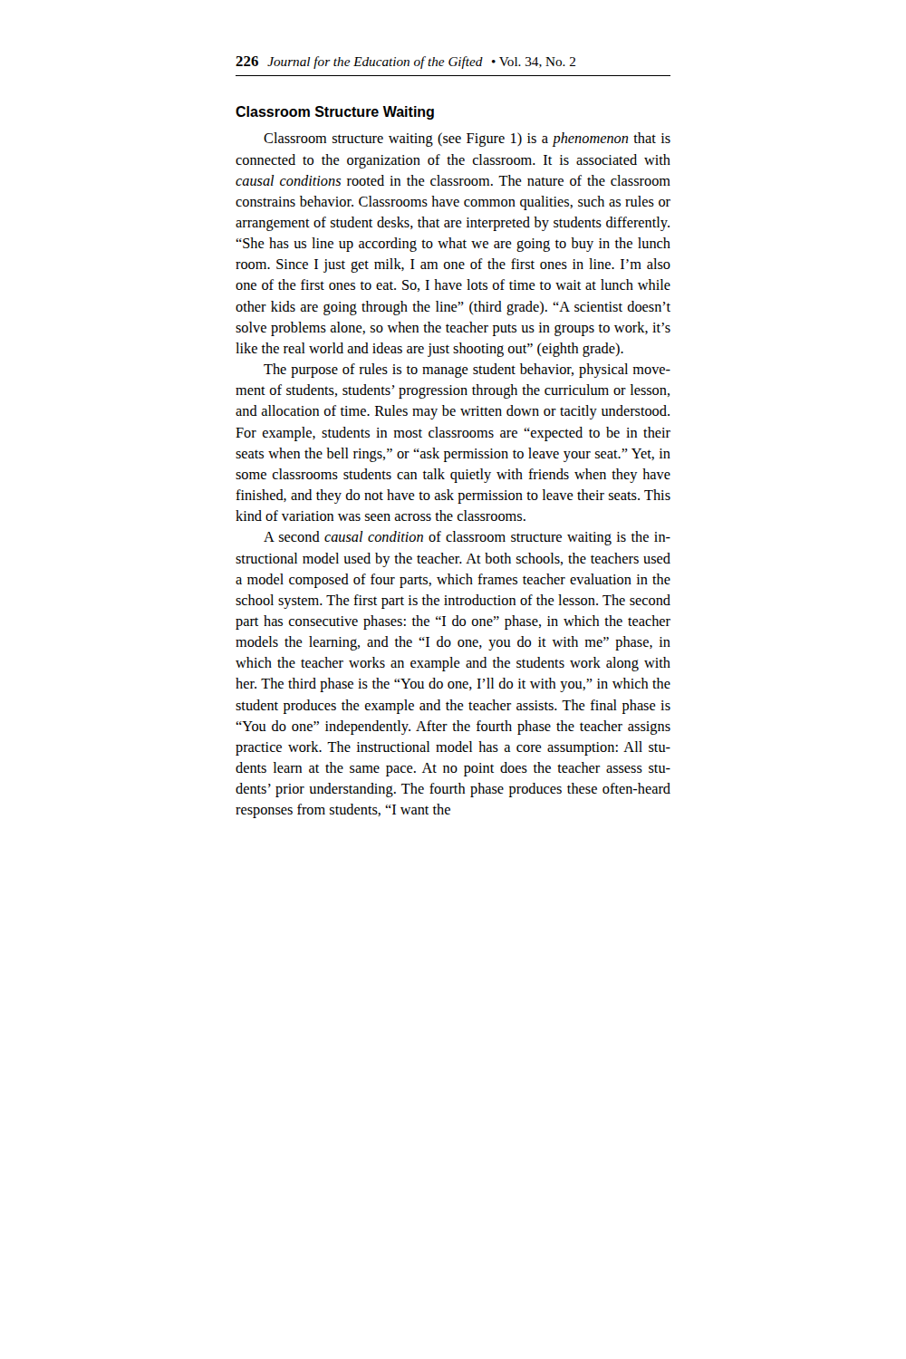226 Journal for the Education of the Gifted • Vol. 34, No. 2
Classroom Structure Waiting
Classroom structure waiting (see Figure 1) is a phenomenon that is connected to the organization of the classroom. It is associated with causal conditions rooted in the classroom. The nature of the classroom constrains behavior. Classrooms have common qualities, such as rules or arrangement of student desks, that are interpreted by students differently. “She has us line up according to what we are going to buy in the lunch room. Since I just get milk, I am one of the first ones in line. I’m also one of the first ones to eat. So, I have lots of time to wait at lunch while other kids are going through the line” (third grade). “A scientist doesn’t solve problems alone, so when the teacher puts us in groups to work, it’s like the real world and ideas are just shooting out” (eighth grade).
The purpose of rules is to manage student behavior, physical movement of students, students’ progression through the curriculum or lesson, and allocation of time. Rules may be written down or tacitly understood. For example, students in most classrooms are “expected to be in their seats when the bell rings,” or “ask permission to leave your seat.” Yet, in some classrooms students can talk quietly with friends when they have finished, and they do not have to ask permission to leave their seats. This kind of variation was seen across the classrooms.
A second causal condition of classroom structure waiting is the instructional model used by the teacher. At both schools, the teachers used a model composed of four parts, which frames teacher evaluation in the school system. The first part is the introduction of the lesson. The second part has consecutive phases: the “I do one” phase, in which the teacher models the learning, and the “I do one, you do it with me” phase, in which the teacher works an example and the students work along with her. The third phase is the “You do one, I’ll do it with you,” in which the student produces the example and the teacher assists. The final phase is “You do one” independently. After the fourth phase the teacher assigns practice work. The instructional model has a core assumption: All students learn at the same pace. At no point does the teacher assess students’ prior understanding. The fourth phase produces these often-heard responses from students, “I want the